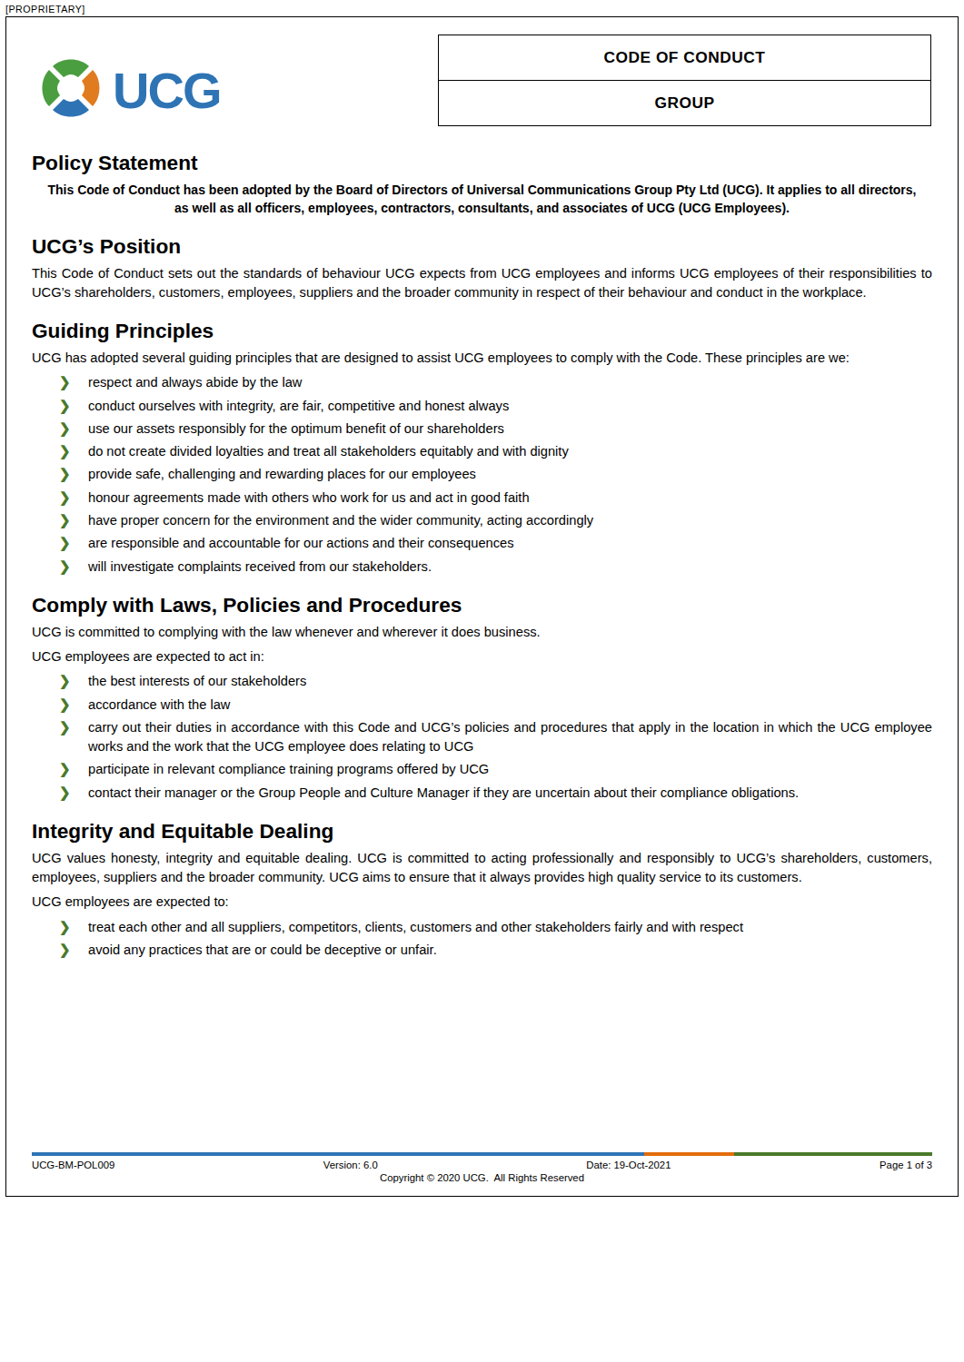[PROPRIETARY]
| UCG | CODE OF CONDUCT GROUP |
Policy Statement
This Code of Conduct has been adopted by the Board of Directors of Universal Communications Group Pty Ltd (UCG). It applies to all directors, as well as all officers, employees, contractors, consultants, and associates of UCG (UCG Employees).
UCG’s Position
This Code of Conduct sets out the standards of behaviour UCG expects from UCG employees and informs UCG employees of their responsibilities to UCG’s shareholders, customers, employees, suppliers and the broader community in respect of their behaviour and conduct in the workplace.
Guiding Principles
UCG has adopted several guiding principles that are designed to assist UCG employees to comply with the Code. These principles are we:
respect and always abide by the law
conduct ourselves with integrity, are fair, competitive and honest always
use our assets responsibly for the optimum benefit of our shareholders
do not create divided loyalties and treat all stakeholders equitably and with dignity
provide safe, challenging and rewarding places for our employees
honour agreements made with others who work for us and act in good faith
have proper concern for the environment and the wider community, acting accordingly
are responsible and accountable for our actions and their consequences
will investigate complaints received from our stakeholders.
Comply with Laws, Policies and Procedures
UCG is committed to complying with the law whenever and wherever it does business.
UCG employees are expected to act in:
the best interests of our stakeholders
accordance with the law
carry out their duties in accordance with this Code and UCG’s policies and procedures that apply in the location in which the UCG employee works and the work that the UCG employee does relating to UCG
participate in relevant compliance training programs offered by UCG
contact their manager or the Group People and Culture Manager if they are uncertain about their compliance obligations.
Integrity and Equitable Dealing
UCG values honesty, integrity and equitable dealing. UCG is committed to acting professionally and responsibly to UCG’s shareholders, customers, employees, suppliers and the broader community. UCG aims to ensure that it always provides high quality service to its customers.
UCG employees are expected to:
treat each other and all suppliers, competitors, clients, customers and other stakeholders fairly and with respect
avoid any practices that are or could be deceptive or unfair.
UCG-BM-POL009 Version: 6.0 Date: 19-Oct-2021 Page 1 of 3
Copyright © 2020 UCG. All Rights Reserved